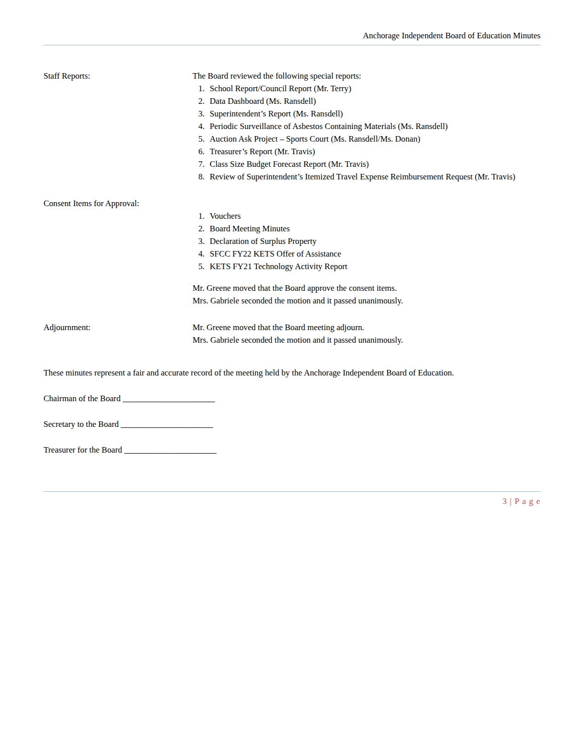Anchorage Independent Board of Education Minutes
| Staff Reports: | The Board reviewed the following special reports: School Report/Council Report (Mr. Terry) Data Dashboard (Ms. Ransdell) Superintendent’s Report (Ms. Ransdell) Periodic Surveillance of Asbestos Containing Materials (Ms. Ransdell) Auction Ask Project – Sports Court (Ms. Ransdell/Ms. Donan) Treasurer’s Report (Mr. Travis) Class Size Budget Forecast Report (Mr. Travis) Review of Superintendent’s Itemized Travel Expense Reimbursement Request (Mr. Travis) |
| Consent Items for Approval: | |
| | Vouchers Board Meeting Minutes Declaration of Surplus Property SFCC FY22 KETS Offer of Assistance KETS FY21 Technology Activity Report Mr. Greene moved that the Board approve the consent items. Mrs. Gabriele seconded the motion and it passed unanimously. |
| Adjournment: | Mr. Greene moved that the Board meeting adjourn. Mrs. Gabriele seconded the motion and it passed unanimously. |
These minutes represent a fair and accurate record of the meeting held by the Anchorage Independent Board of Education.
Chairman of the Board ______________________
Secretary to the Board ______________________
Treasurer for the Board ______________________
3 | P a g e